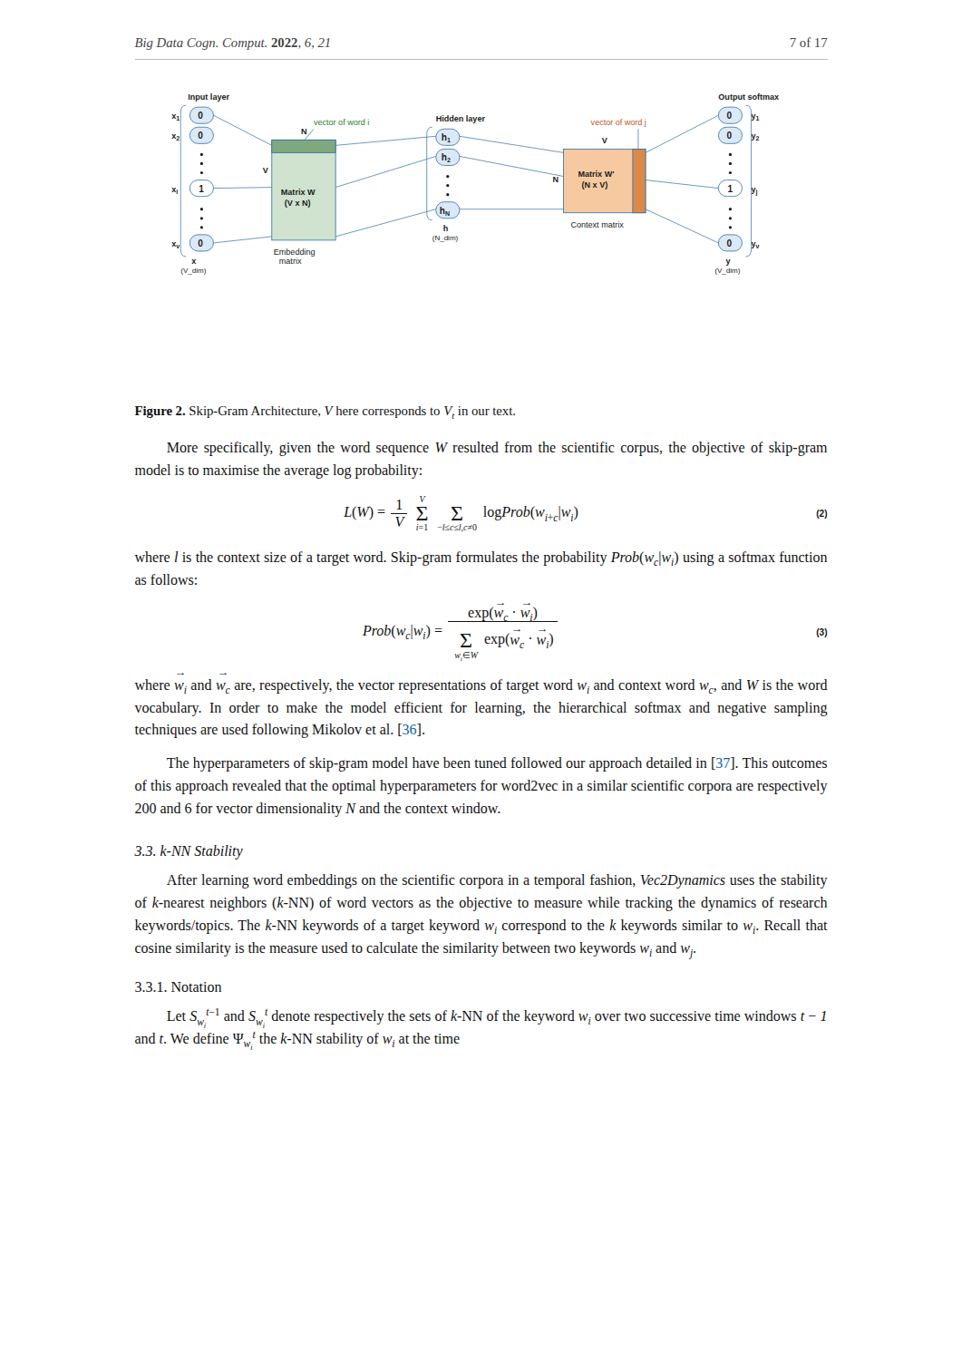Big Data Cogn. Comput. 2022, 6, 21
7 of 17
Input layer Hidden layer Output softmax 0 x1 0 x2 1 xi 0 xv x (V_dim) Matrix W (V x N) V N vector of word i Embedding matrix h1 h2 hN h (N_dim) Matrix W' (N x V) N V vector of word j Context matrix 0 y1 0 y2 1 yj 0 yv y (V_dim)
Figure 2. Skip-Gram Architecture, V here corresponds to Vt in our text.
More specifically, given the word sequence W resulted from the scientific corpus, the objective of skip-gram model is to maximise the average log probability:
L(W) = 1 V VΣi=1 Σ−l≤c≤l,c≠0 logProb(wi+c|wi)
(2)
where l is the context size of a target word. Skip-gram formulates the probability Prob(wc|wi) using a softmax function as follows:
Prob(wc|wi) = exp(wc · wi) Σwi∈W exp(wc · wi)
(3)
where wi and wc are, respectively, the vector representations of target word wi and context word wc, and W is the word vocabulary. In order to make the model efficient for learning, the hierarchical softmax and negative sampling techniques are used following Mikolov et al. [36].
The hyperparameters of skip-gram model have been tuned followed our approach detailed in [37]. This outcomes of this approach revealed that the optimal hyperparameters for word2vec in a similar scientific corpora are respectively 200 and 6 for vector dimensionality N and the context window.
3.3. k-NN Stability
After learning word embeddings on the scientific corpora in a temporal fashion, Vec2Dynamics uses the stability of k-nearest neighbors (k-NN) of word vectors as the objective to measure while tracking the dynamics of research keywords/topics. The k-NN keywords of a target keyword wi correspond to the k keywords similar to wi. Recall that cosine similarity is the measure used to calculate the similarity between two keywords wi and wj.
3.3.1. Notation
Let Swit−1 and Swit denote respectively the sets of k-NN of the keyword wi over two successive time windows t − 1 and t. We define Ψwit the k-NN stability of wi at the time